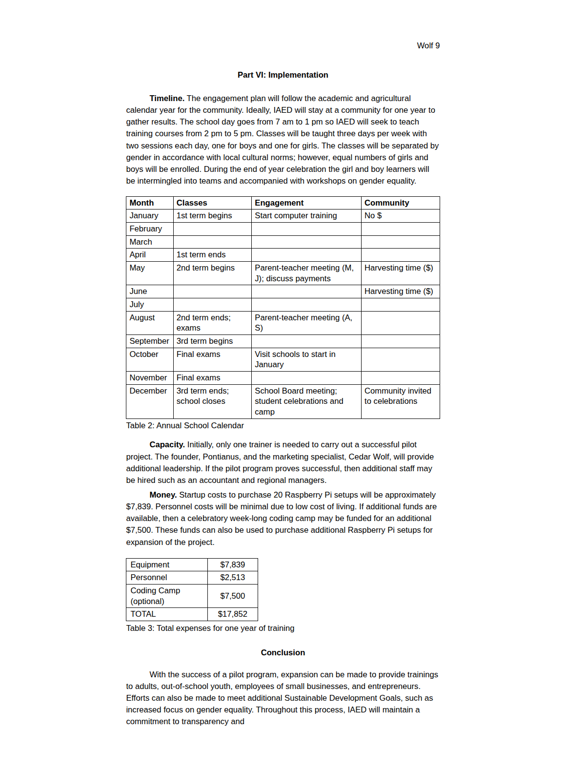Wolf 9
Part VI: Implementation
Timeline. The engagement plan will follow the academic and agricultural calendar year for the community. Ideally, IAED will stay at a community for one year to gather results. The school day goes from 7 am to 1 pm so IAED will seek to teach training courses from 2 pm to 5 pm. Classes will be taught three days per week with two sessions each day, one for boys and one for girls. The classes will be separated by gender in accordance with local cultural norms; however, equal numbers of girls and boys will be enrolled. During the end of year celebration the girl and boy learners will be intermingled into teams and accompanied with workshops on gender equality.
| Month | Classes | Engagement | Community |
| --- | --- | --- | --- |
| January | 1st term begins | Start computer training | No $ |
| February | | | |
| March | | | |
| April | 1st term ends | | |
| May | 2nd term begins | Parent-teacher meeting (M, J); discuss payments | Harvesting time ($) |
| June | | | Harvesting time ($) |
| July | | | |
| August | 2nd term ends; exams | Parent-teacher meeting (A, S) | |
| September | 3rd term begins | | |
| October | Final exams | Visit schools to start in January | |
| November | Final exams | | |
| December | 3rd term ends; school closes | School Board meeting; student celebrations and camp | Community invited to celebrations |
Table 2: Annual School Calendar
Capacity. Initially, only one trainer is needed to carry out a successful pilot project. The founder, Pontianus, and the marketing specialist, Cedar Wolf, will provide additional leadership. If the pilot program proves successful, then additional staff may be hired such as an accountant and regional managers.
Money. Startup costs to purchase 20 Raspberry Pi setups will be approximately $7,839. Personnel costs will be minimal due to low cost of living. If additional funds are available, then a celebratory week-long coding camp may be funded for an additional $7,500. These funds can also be used to purchase additional Raspberry Pi setups for expansion of the project.
| Equipment | $7,839 |
| Personnel | $2,513 |
| Coding Camp (optional) | $7,500 |
| TOTAL | $17,852 |
Table 3: Total expenses for one year of training
Conclusion
With the success of a pilot program, expansion can be made to provide trainings to adults, out-of-school youth, employees of small businesses, and entrepreneurs. Efforts can also be made to meet additional Sustainable Development Goals, such as increased focus on gender equality. Throughout this process, IAED will maintain a commitment to transparency and